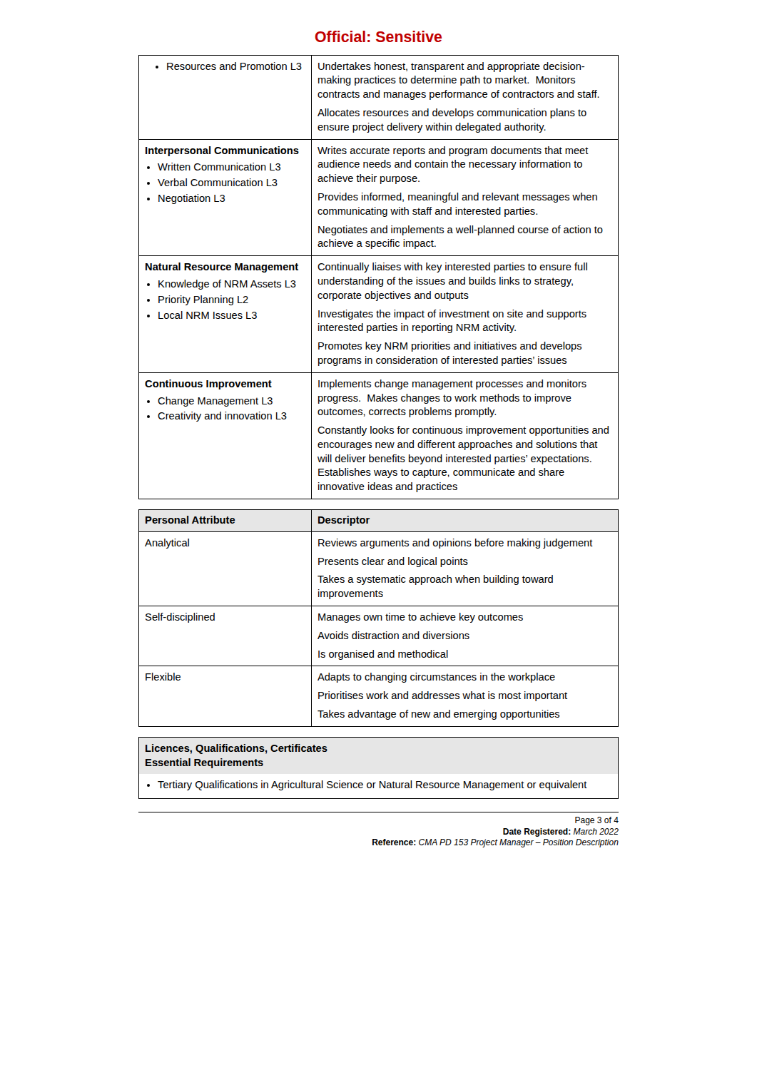Official: Sensitive
| Resources and Promotion L3 | Undertakes honest, transparent and appropriate decision-making practices to determine path to market. Monitors contracts and manages performance of contractors and staff. Allocates resources and develops communication plans to ensure project delivery within delegated authority. |
| Interpersonal Communications Written Communication L3 Verbal Communication L3 Negotiation L3 | Writes accurate reports and program documents that meet audience needs and contain the necessary information to achieve their purpose. Provides informed, meaningful and relevant messages when communicating with staff and interested parties. Negotiates and implements a well-planned course of action to achieve a specific impact. |
| Natural Resource Management Knowledge of NRM Assets L3 Priority Planning L2 Local NRM Issues L3 | Continually liaises with key interested parties to ensure full understanding of the issues and builds links to strategy, corporate objectives and outputs Investigates the impact of investment on site and supports interested parties in reporting NRM activity. Promotes key NRM priorities and initiatives and develops programs in consideration of interested parties’ issues |
| Continuous Improvement Change Management L3 Creativity and innovation L3 | Implements change management processes and monitors progress. Makes changes to work methods to improve outcomes, corrects problems promptly. Constantly looks for continuous improvement opportunities and encourages new and different approaches and solutions that will deliver benefits beyond interested parties’ expectations. Establishes ways to capture, communicate and share innovative ideas and practices |
| Personal Attribute | Descriptor |
| --- | --- |
| Analytical | Reviews arguments and opinions before making judgement Presents clear and logical points Takes a systematic approach when building toward improvements |
| Self-disciplined | Manages own time to achieve key outcomes Avoids distraction and diversions Is organised and methodical |
| Flexible | Adapts to changing circumstances in the workplace Prioritises work and addresses what is most important Takes advantage of new and emerging opportunities |
| Licences, Qualifications, Certificates Essential Requirements Tertiary Qualifications in Agricultural Science or Natural Resource Management or equivalent |
Page 3 of 4
Date Registered: March 2022
Reference: CMA PD 153 Project Manager – Position Description